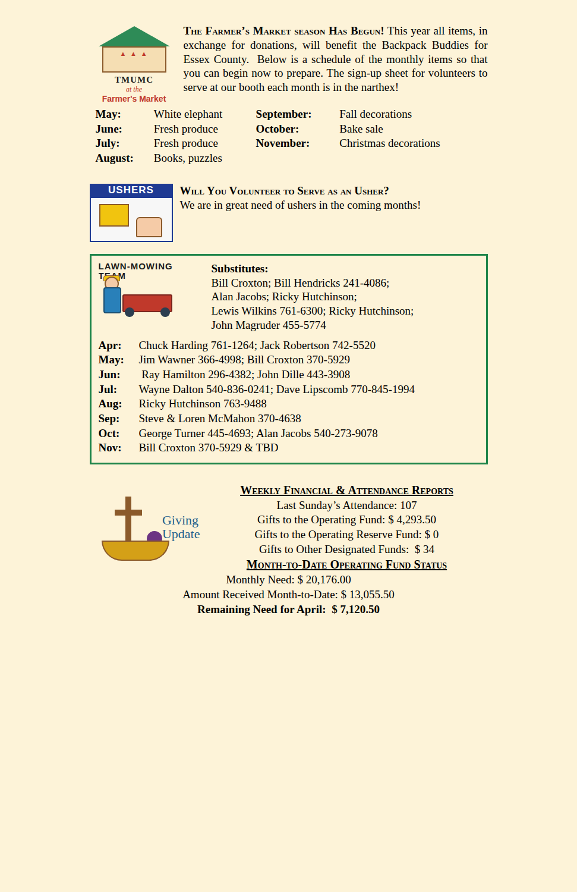▲ ▲ ▲
TMUMC
at the
Farmer's Market
The Farmer’s Market season Has Begun! This year all items, in exchange for donations, will benefit the Backpack Buddies for Essex County. Below is a schedule of the monthly items so that you can begin now to prepare. The sign-up sheet for volunteers to serve at our booth each month is in the narthex!
| May: | White elephant | September: | Fall decorations |
| June: | Fresh produce | October: | Bake sale |
| July: | Fresh produce | November: | Christmas decorations |
| August: | Books, puzzles | | |
USHERS
Will You Volunteer to Serve as an Usher?
We are in great need of ushers in the coming months!
LAWN-MOWING
TEAM
Substitutes:
Bill Croxton; Bill Hendricks 241-4086;
Alan Jacobs; Ricky Hutchinson;
Lewis Wilkins 761-6300; Ricky Hutchinson;
John Magruder 455-5774
| Apr: | Chuck Harding 761-1264; Jack Robertson 742-5520 |
| May: | Jim Wawner 366-4998; Bill Croxton 370-5929 |
| Jun: | Ray Hamilton 296-4382; John Dille 443-3908 |
| Jul: | Wayne Dalton 540-836-0241; Dave Lipscomb 770-845-1994 |
| Aug: | Ricky Hutchinson 763-9488 |
| Sep: | Steve & Loren McMahon 370-4638 |
| Oct: | George Turner 445-4693; Alan Jacobs 540-273-9078 |
| Nov: | Bill Croxton 370-5929 & TBD |
Giving
Update
Weekly Financial & Attendance Reports
Last Sunday’s Attendance: 107
Gifts to the Operating Fund: $ 4,293.50
Gifts to the Operating Reserve Fund: $ 0
Gifts to Other Designated Funds: $ 34
Month-to-Date Operating Fund Status
Monthly Need: $ 20,176.00
Amount Received Month-to-Date: $ 13,055.50
Remaining Need for April: $ 7,120.50